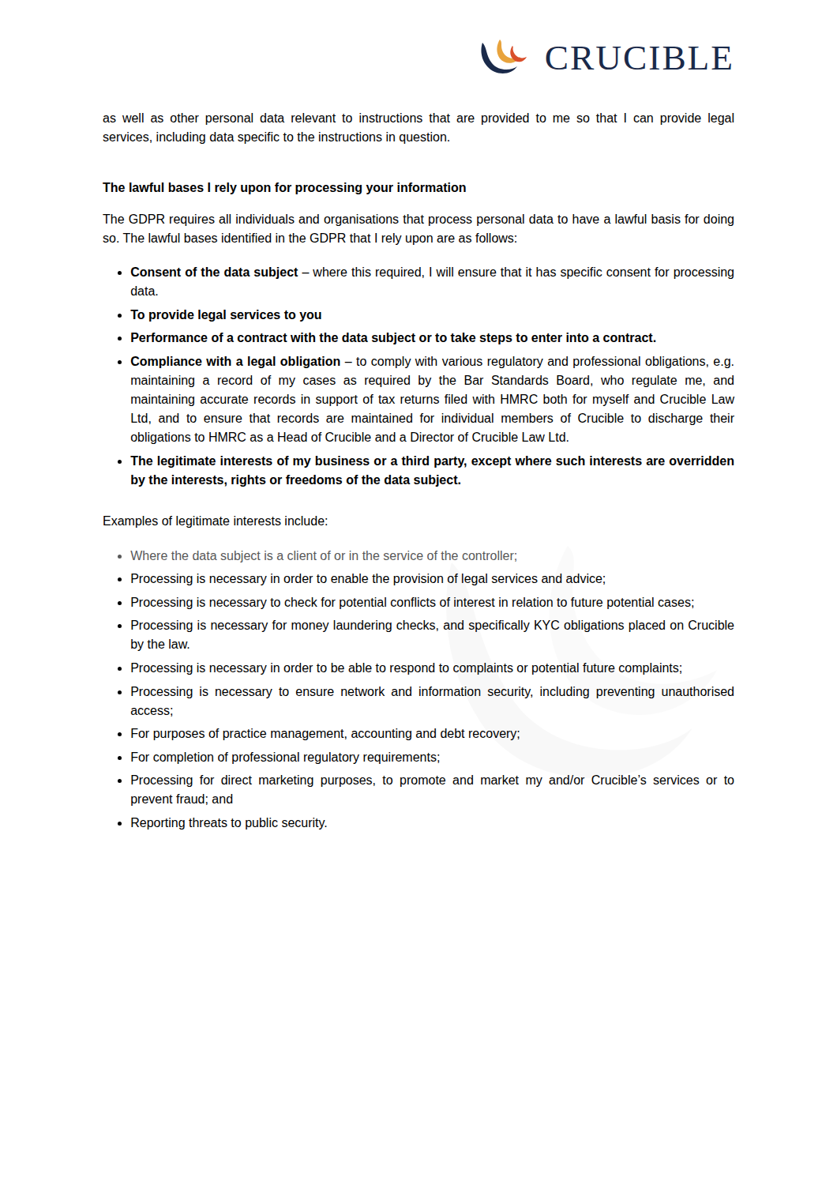CRUCIBLE
as well as other personal data relevant to instructions that are provided to me so that I can provide legal services, including data specific to the instructions in question.
The lawful bases I rely upon for processing your information
The GDPR requires all individuals and organisations that process personal data to have a lawful basis for doing so. The lawful bases identified in the GDPR that I rely upon are as follows:
Consent of the data subject – where this required, I will ensure that it has specific consent for processing data.
To provide legal services to you
Performance of a contract with the data subject or to take steps to enter into a contract.
Compliance with a legal obligation – to comply with various regulatory and professional obligations, e.g. maintaining a record of my cases as required by the Bar Standards Board, who regulate me, and maintaining accurate records in support of tax returns filed with HMRC both for myself and Crucible Law Ltd, and to ensure that records are maintained for individual members of Crucible to discharge their obligations to HMRC as a Head of Crucible and a Director of Crucible Law Ltd.
The legitimate interests of my business or a third party, except where such interests are overridden by the interests, rights or freedoms of the data subject.
Examples of legitimate interests include:
Where the data subject is a client of or in the service of the controller;
Processing is necessary in order to enable the provision of legal services and advice;
Processing is necessary to check for potential conflicts of interest in relation to future potential cases;
Processing is necessary for money laundering checks, and specifically KYC obligations placed on Crucible by the law.
Processing is necessary in order to be able to respond to complaints or potential future complaints;
Processing is necessary to ensure network and information security, including preventing unauthorised access;
For purposes of practice management, accounting and debt recovery;
For completion of professional regulatory requirements;
Processing for direct marketing purposes, to promote and market my and/or Crucible’s services or to prevent fraud; and
Reporting threats to public security.